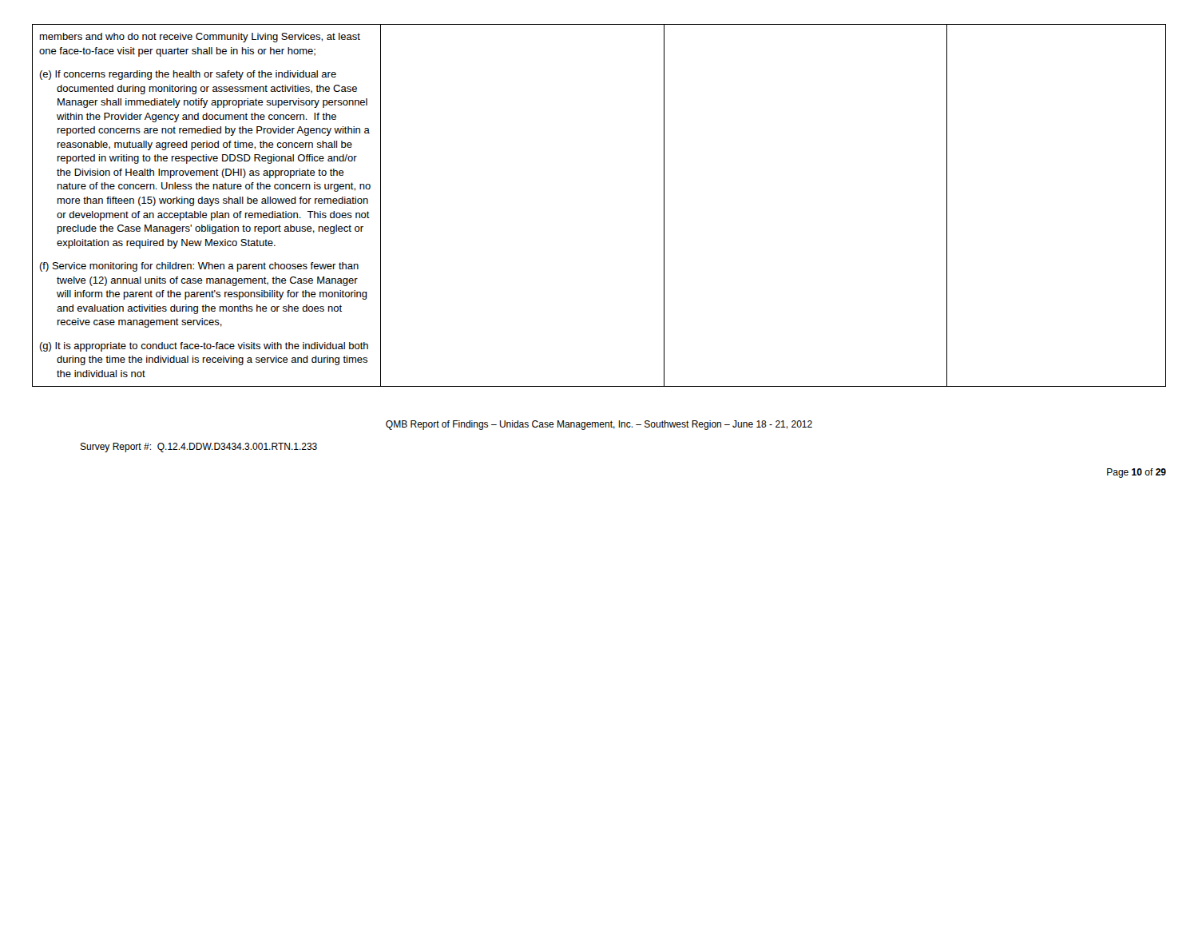| members and who do not receive Community Living Services, at least one face-to-face visit per quarter shall be in his or her home; (e) If concerns regarding the health or safety of the individual are documented during monitoring or assessment activities, the Case Manager shall immediately notify appropriate supervisory personnel within the Provider Agency and document the concern. If the reported concerns are not remedied by the Provider Agency within a reasonable, mutually agreed period of time, the concern shall be reported in writing to the respective DDSD Regional Office and/or the Division of Health Improvement (DHI) as appropriate to the nature of the concern. Unless the nature of the concern is urgent, no more than fifteen (15) working days shall be allowed for remediation or development of an acceptable plan of remediation. This does not preclude the Case Managers' obligation to report abuse, neglect or exploitation as required by New Mexico Statute. (f) Service monitoring for children: When a parent chooses fewer than twelve (12) annual units of case management, the Case Manager will inform the parent of the parent's responsibility for the monitoring and evaluation activities during the months he or she does not receive case management services, (g) It is appropriate to conduct face-to-face visits with the individual both during the time the individual is receiving a service and during times the individual is not | | | |
QMB Report of Findings – Unidas Case Management, Inc. – Southwest Region – June 18 - 21, 2012
Survey Report #: Q.12.4.DDW.D3434.3.001.RTN.1.233
Page 10 of 29